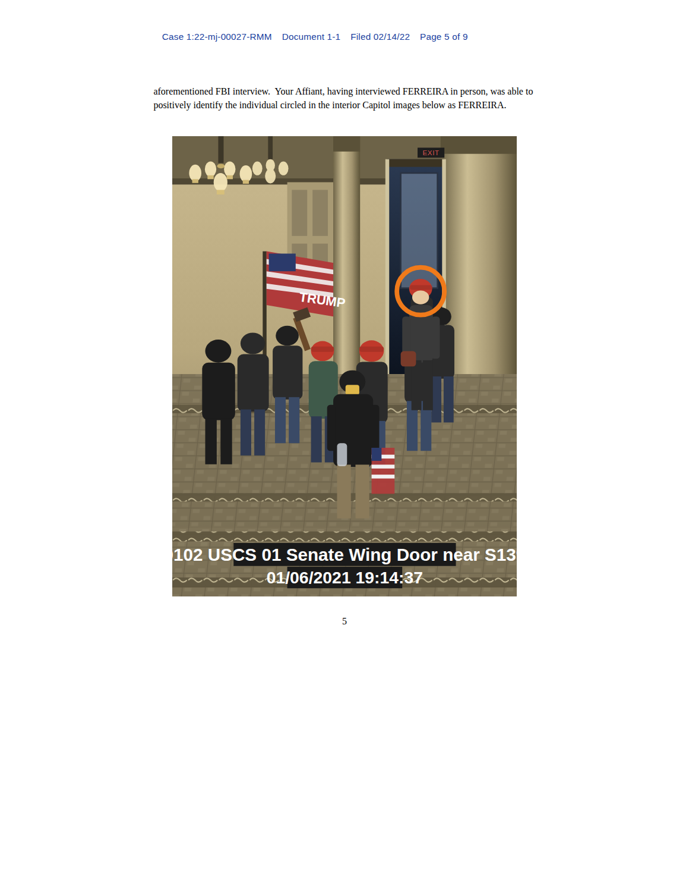Case 1:22-mj-00027-RMM Document 1-1 Filed 02/14/22 Page 5 of 9
aforementioned FBI interview. Your Affiant, having interviewed FERREIRA in person, was able to positively identify the individual circled in the interior Capitol images below as FERREIRA.
EXIT TRUMP 0102 USCS 01 Senate Wing Door near S139 01/06/2021 19:14:37
5